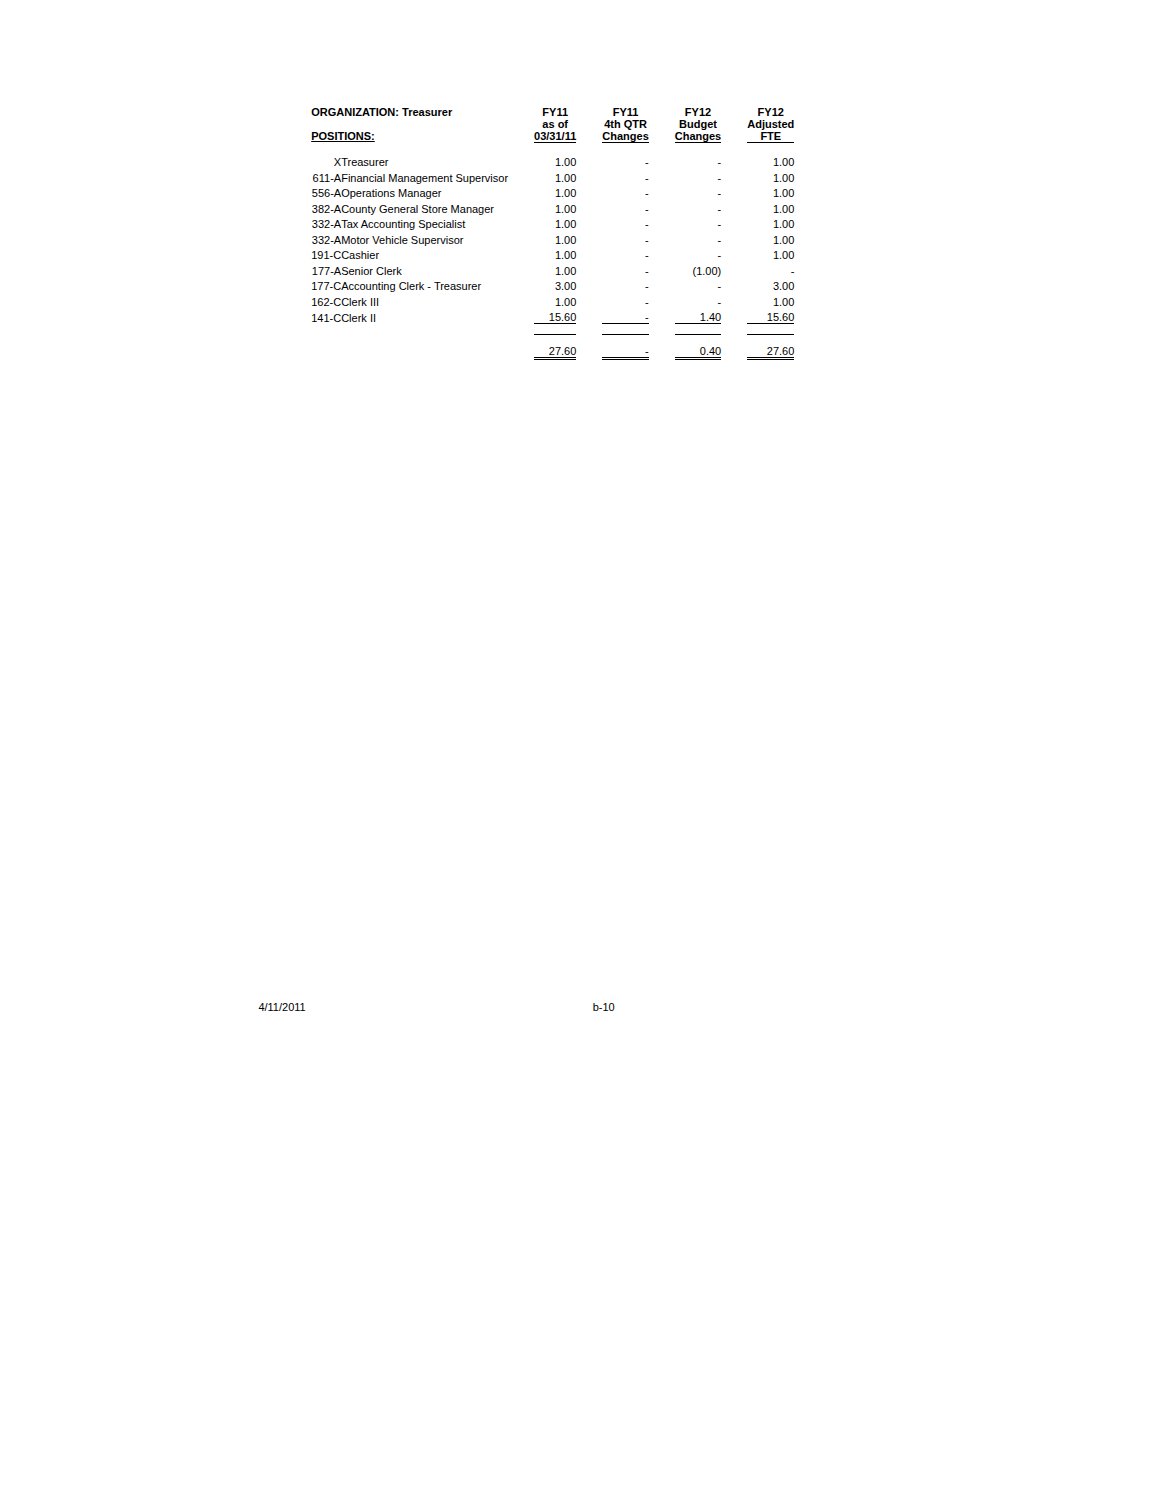| ORGANIZATION: Treasurer | | FY11 | | FY11 | | FY12 | | FY12 |
| | | as of | | 4th QTR | | Budget | | Adjusted |
| POSITIONS: | | 03/31/11 | | Changes | | Changes | | FTE |
| X | Treasurer | | 1.00 | | - | | - | | 1.00 |
| 611-A | Financial Management Supervisor | | 1.00 | | - | | - | | 1.00 |
| 556-A | Operations Manager | | 1.00 | | - | | - | | 1.00 |
| 382-A | County General Store Manager | | 1.00 | | - | | - | | 1.00 |
| 332-A | Tax Accounting Specialist | | 1.00 | | - | | - | | 1.00 |
| 332-A | Motor Vehicle Supervisor | | 1.00 | | - | | - | | 1.00 |
| 191-C | Cashier | | 1.00 | | - | | - | | 1.00 |
| 177-A | Senior Clerk | | 1.00 | | - | | (1.00) | | - |
| 177-C | Accounting Clerk - Treasurer | | 3.00 | | - | | - | | 3.00 |
| 162-C | Clerk III | | 1.00 | | - | | - | | 1.00 |
| 141-C | Clerk II | | 15.60 | | - | | 1.40 | | 15.60 |
| | | 27.60 | | - | | 0.40 | | 27.60 |
4/11/2011
b-10